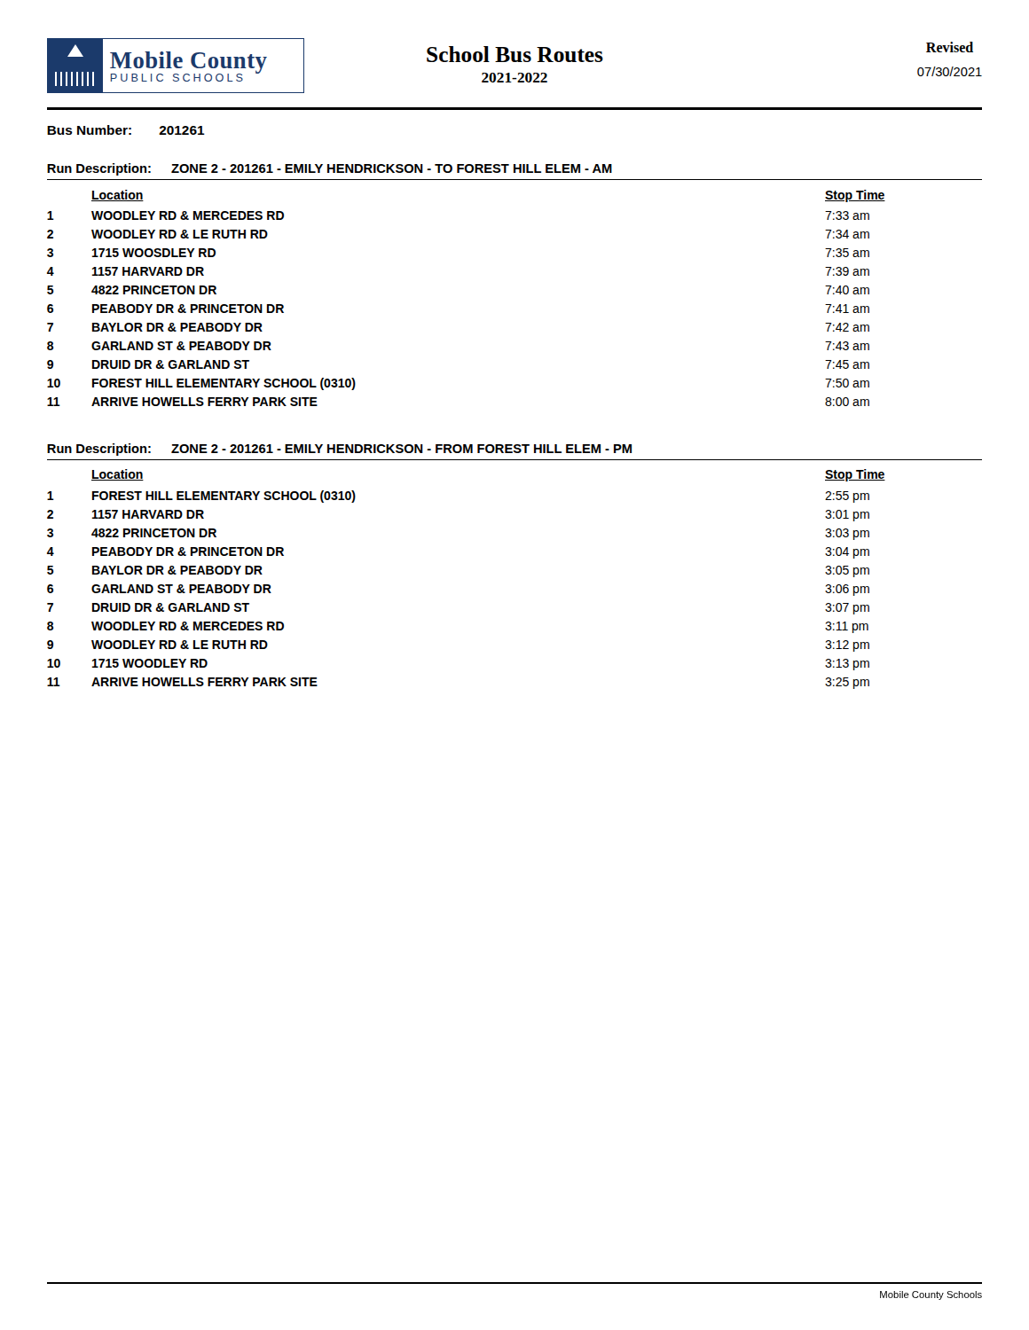Mobile County
PUBLIC SCHOOLS
School Bus Routes
2021-2022
Revised
07/30/2021
Bus Number: 201261
Run Description: ZONE 2 - 201261 - EMILY HENDRICKSON - TO FOREST HILL ELEM - AM
| | Location | Stop Time |
| --- | --- | --- |
| 1 | WOODLEY RD & MERCEDES RD | 7:33 am |
| 2 | WOODLEY RD & LE RUTH RD | 7:34 am |
| 3 | 1715 WOOSDLEY RD | 7:35 am |
| 4 | 1157 HARVARD DR | 7:39 am |
| 5 | 4822 PRINCETON DR | 7:40 am |
| 6 | PEABODY DR & PRINCETON DR | 7:41 am |
| 7 | BAYLOR DR & PEABODY DR | 7:42 am |
| 8 | GARLAND ST & PEABODY DR | 7:43 am |
| 9 | DRUID DR & GARLAND ST | 7:45 am |
| 10 | FOREST HILL ELEMENTARY SCHOOL (0310) | 7:50 am |
| 11 | ARRIVE HOWELLS FERRY PARK SITE | 8:00 am |
Run Description: ZONE 2 - 201261 - EMILY HENDRICKSON - FROM FOREST HILL ELEM - PM
| | Location | Stop Time |
| --- | --- | --- |
| 1 | FOREST HILL ELEMENTARY SCHOOL (0310) | 2:55 pm |
| 2 | 1157 HARVARD DR | 3:01 pm |
| 3 | 4822 PRINCETON DR | 3:03 pm |
| 4 | PEABODY DR & PRINCETON DR | 3:04 pm |
| 5 | BAYLOR DR & PEABODY DR | 3:05 pm |
| 6 | GARLAND ST & PEABODY DR | 3:06 pm |
| 7 | DRUID DR & GARLAND ST | 3:07 pm |
| 8 | WOODLEY RD & MERCEDES RD | 3:11 pm |
| 9 | WOODLEY RD & LE RUTH RD | 3:12 pm |
| 10 | 1715 WOODLEY RD | 3:13 pm |
| 11 | ARRIVE HOWELLS FERRY PARK SITE | 3:25 pm |
Mobile County Schools